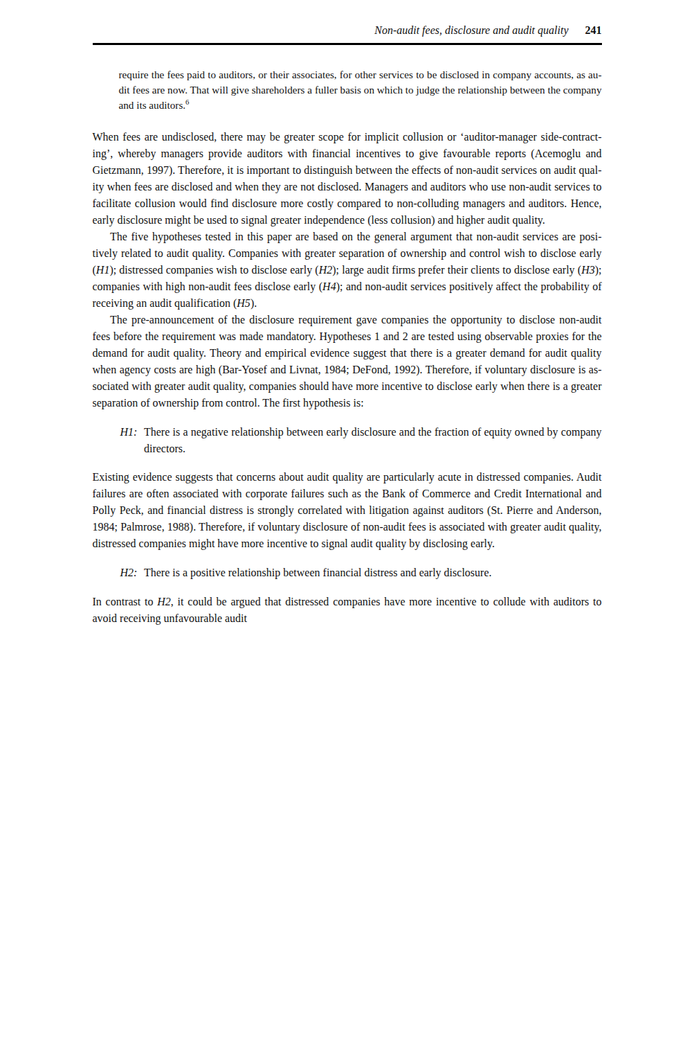Non-audit fees, disclosure and audit quality 241
require the fees paid to auditors, or their associates, for other services to be disclosed in company accounts, as audit fees are now. That will give shareholders a fuller basis on which to judge the relationship between the company and its auditors.6
When fees are undisclosed, there may be greater scope for implicit collusion or ‘auditor-manager side-contracting’, whereby managers provide auditors with financial incentives to give favourable reports (Acemoglu and Gietzmann, 1997). Therefore, it is important to distinguish between the effects of non-audit services on audit quality when fees are disclosed and when they are not disclosed. Managers and auditors who use non-audit services to facilitate collusion would find disclosure more costly compared to non-colluding managers and auditors. Hence, early disclosure might be used to signal greater independence (less collusion) and higher audit quality.
The five hypotheses tested in this paper are based on the general argument that non-audit services are positively related to audit quality. Companies with greater separation of ownership and control wish to disclose early (H1); distressed companies wish to disclose early (H2); large audit firms prefer their clients to disclose early (H3); companies with high non-audit fees disclose early (H4); and non-audit services positively affect the probability of receiving an audit qualification (H5).
The pre-announcement of the disclosure requirement gave companies the opportunity to disclose non-audit fees before the requirement was made mandatory. Hypotheses 1 and 2 are tested using observable proxies for the demand for audit quality. Theory and empirical evidence suggest that there is a greater demand for audit quality when agency costs are high (Bar-Yosef and Livnat, 1984; DeFond, 1992). Therefore, if voluntary disclosure is associated with greater audit quality, companies should have more incentive to disclose early when there is a greater separation of ownership from control. The first hypothesis is:
H1: There is a negative relationship between early disclosure and the fraction of equity owned by company directors.
Existing evidence suggests that concerns about audit quality are particularly acute in distressed companies. Audit failures are often associated with corporate failures such as the Bank of Commerce and Credit International and Polly Peck, and financial distress is strongly correlated with litigation against auditors (St. Pierre and Anderson, 1984; Palmrose, 1988). Therefore, if voluntary disclosure of non-audit fees is associated with greater audit quality, distressed companies might have more incentive to signal audit quality by disclosing early.
H2: There is a positive relationship between financial distress and early disclosure.
In contrast to H2, it could be argued that distressed companies have more incentive to collude with auditors to avoid receiving unfavourable audit